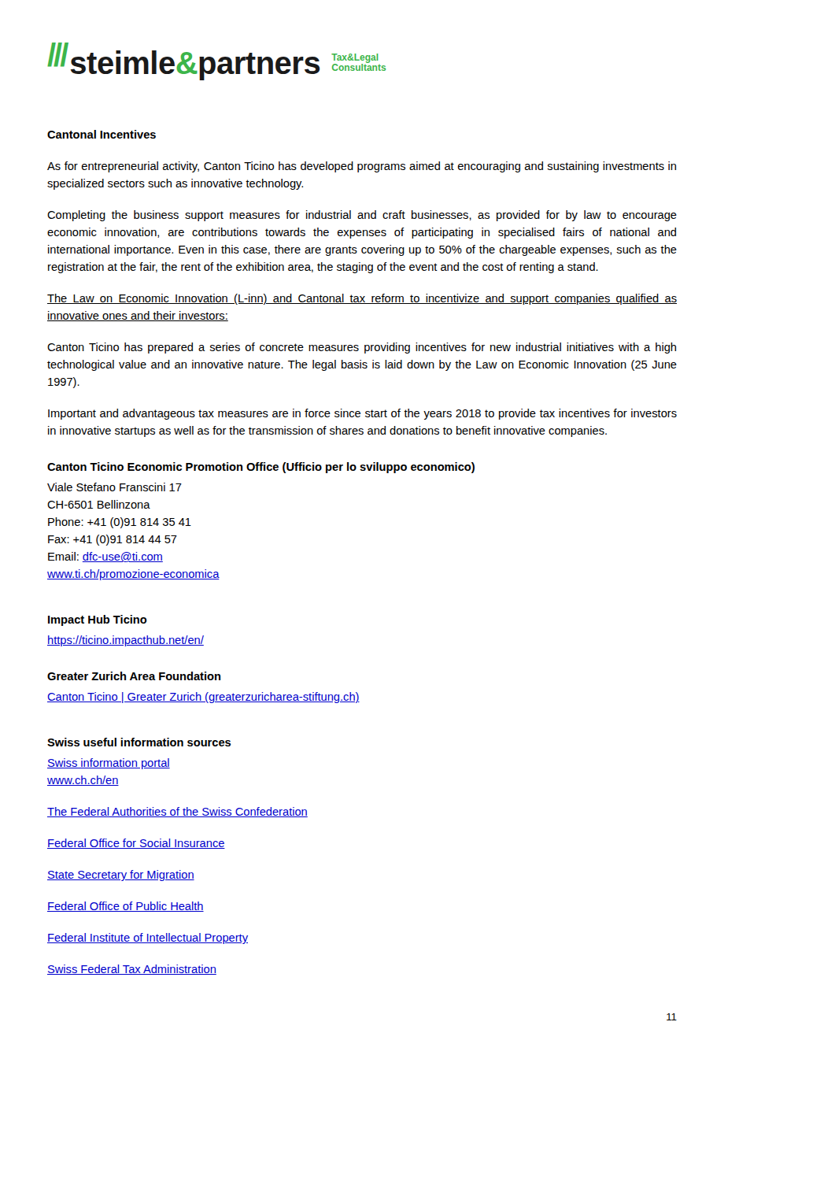///steimle&partners Tax&Legal
Consultants
Cantonal Incentives
As for entrepreneurial activity, Canton Ticino has developed programs aimed at encouraging and sustaining investments in specialized sectors such as innovative technology.
Completing the business support measures for industrial and craft businesses, as provided for by law to encourage economic innovation, are contributions towards the expenses of participating in specialised fairs of national and international importance. Even in this case, there are grants covering up to 50% of the chargeable expenses, such as the registration at the fair, the rent of the exhibition area, the staging of the event and the cost of renting a stand.
The Law on Economic Innovation (L-inn) and Cantonal tax reform to incentivize and support companies qualified as innovative ones and their investors:
Canton Ticino has prepared a series of concrete measures providing incentives for new industrial initiatives with a high technological value and an innovative nature. The legal basis is laid down by the Law on Economic Innovation (25 June 1997).
Important and advantageous tax measures are in force since start of the years 2018 to provide tax incentives for investors in innovative startups as well as for the transmission of shares and donations to benefit innovative companies.
Canton Ticino Economic Promotion Office (Ufficio per lo sviluppo economico)
Viale Stefano Franscini 17
CH-6501 Bellinzona
Phone: +41 (0)91 814 35 41
Fax: +41 (0)91 814 44 57
Email: dfc-use@ti.com
www.ti.ch/promozione-economica
Impact Hub Ticino
https://ticino.impacthub.net/en/
Greater Zurich Area Foundation
Canton Ticino | Greater Zurich (greaterzuricharea-stiftung.ch)
Swiss useful information sources
Swiss information portal
www.ch.ch/en
The Federal Authorities of the Swiss Confederation
Federal Office for Social Insurance
State Secretary for Migration
Federal Office of Public Health
Federal Institute of Intellectual Property
Swiss Federal Tax Administration
11